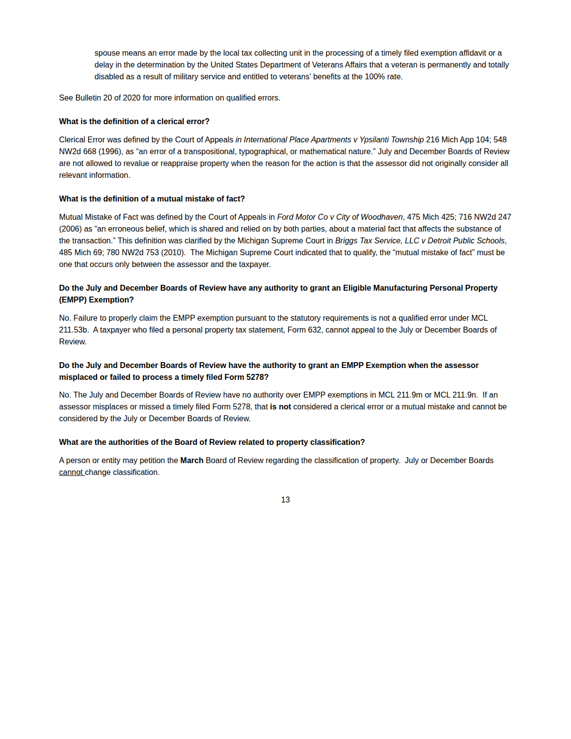spouse means an error made by the local tax collecting unit in the processing of a timely filed exemption affidavit or a delay in the determination by the United States Department of Veterans Affairs that a veteran is permanently and totally disabled as a result of military service and entitled to veterans' benefits at the 100% rate.
See Bulletin 20 of 2020 for more information on qualified errors.
What is the definition of a clerical error?
Clerical Error was defined by the Court of Appeals in International Place Apartments v Ypsilanti Township 216 Mich App 104; 548 NW2d 668 (1996), as “an error of a transpositional, typographical, or mathematical nature.” July and December Boards of Review are not allowed to revalue or reappraise property when the reason for the action is that the assessor did not originally consider all relevant information.
What is the definition of a mutual mistake of fact?
Mutual Mistake of Fact was defined by the Court of Appeals in Ford Motor Co v City of Woodhaven, 475 Mich 425; 716 NW2d 247 (2006) as “an erroneous belief, which is shared and relied on by both parties, about a material fact that affects the substance of the transaction.” This definition was clarified by the Michigan Supreme Court in Briggs Tax Service, LLC v Detroit Public Schools, 485 Mich 69; 780 NW2d 753 (2010). The Michigan Supreme Court indicated that to qualify, the “mutual mistake of fact” must be one that occurs only between the assessor and the taxpayer.
Do the July and December Boards of Review have any authority to grant an Eligible Manufacturing Personal Property (EMPP) Exemption?
No. Failure to properly claim the EMPP exemption pursuant to the statutory requirements is not a qualified error under MCL 211.53b. A taxpayer who filed a personal property tax statement, Form 632, cannot appeal to the July or December Boards of Review.
Do the July and December Boards of Review have the authority to grant an EMPP Exemption when the assessor misplaced or failed to process a timely filed Form 5278?
No. The July and December Boards of Review have no authority over EMPP exemptions in MCL 211.9m or MCL 211.9n. If an assessor misplaces or missed a timely filed Form 5278, that is not considered a clerical error or a mutual mistake and cannot be considered by the July or December Boards of Review.
What are the authorities of the Board of Review related to property classification?
A person or entity may petition the March Board of Review regarding the classification of property. July or December Boards cannot change classification.
13